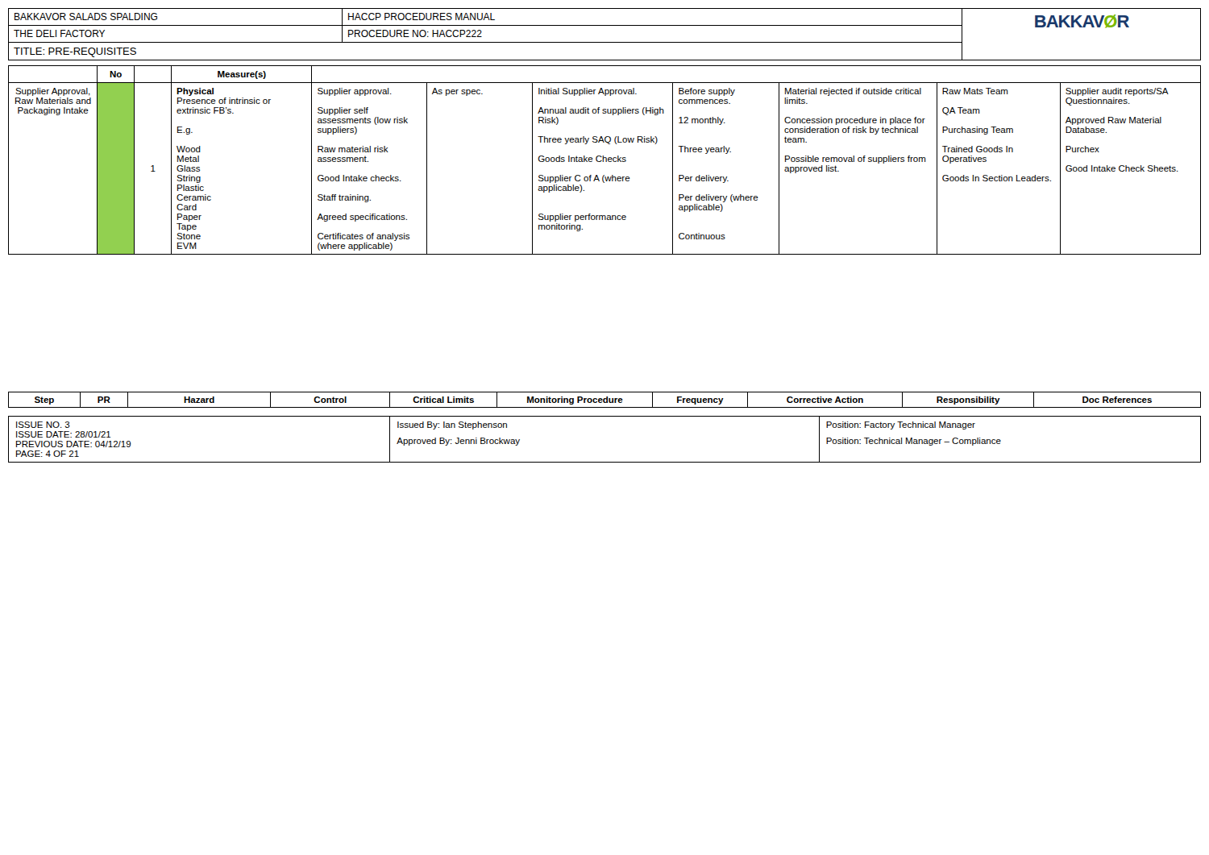| BAKKAVOR SALADS SPALDING | HACCP PROCEDURES MANUAL | BAKKAV Ø R |
| THE DELI FACTORY | PROCEDURE NO: HACCP222 |
| TITLE: PRE-REQUISITES |
| | No | | Measure(s) | | | | | | |
| Supplier Approval, Raw Materials and Packaging Intake | | 1 | Physical Presence of intrinsic or extrinsic FB’s. E.g. Wood Metal Glass String Plastic Ceramic Card Paper Tape Stone EVM | Supplier approval. Supplier self assessments (low risk suppliers) Raw material risk assessment. Good Intake checks. Staff training. Agreed specifications. Certificates of analysis (where applicable) | As per spec. | Initial Supplier Approval. Annual audit of suppliers (High Risk) Three yearly SAQ (Low Risk) Goods Intake Checks Supplier C of A (where applicable). Supplier performance monitoring. | Before supply commences. 12 monthly. Three yearly. Per delivery. Per delivery (where applicable) Continuous | Material rejected if outside critical limits. Concession procedure in place for consideration of risk by technical team. Possible removal of suppliers from approved list. | Raw Mats Team QA Team Purchasing Team Trained Goods In Operatives Goods In Section Leaders. | Supplier audit reports/SA Questionnaires. Approved Raw Material Database. Purchex Good Intake Check Sheets. |
| Step | PR | Hazard | Control | Critical Limits | Monitoring Procedure | Frequency | Corrective Action | Responsibility | Doc References |
| ISSUE NO. 3 ISSUE DATE: 28/01/21 PREVIOUS DATE: 04/12/19 PAGE: 4 OF 21 | Issued By: Ian Stephenson Approved By: Jenni Brockway | Position: Factory Technical Manager Position: Technical Manager – Compliance |